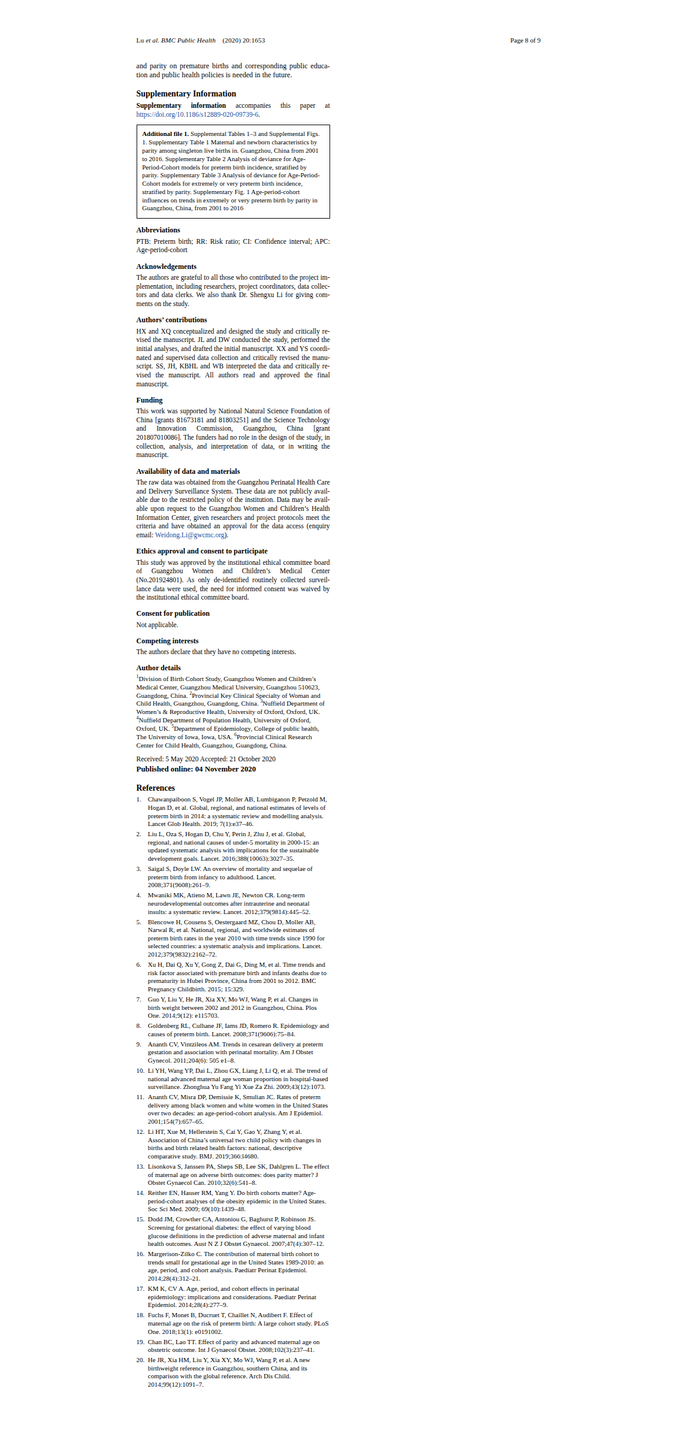Lu et al. BMC Public Health (2020) 20:1653
Page 8 of 9
and parity on premature births and corresponding public education and public health policies is needed in the future.
Supplementary Information
Supplementary information accompanies this paper at https://doi.org/10.1186/s12889-020-09739-6.
Additional file 1. Supplemental Tables 1–3 and Supplemental Figs. 1. Supplementary Table 1 Maternal and newborn characteristics by parity among singleton live births in. Guangzhou, China from 2001 to 2016. Supplementary Table 2 Analysis of deviance for Age-Period-Cohort models for preterm birth incidence, stratified by parity. Supplementary Table 3 Analysis of deviance for Age-Period-Cohort models for extremely or very preterm birth incidence, stratified by parity. Supplementary Fig. 1 Age-period-cohort influences on trends in extremely or very preterm birth by parity in Guangzhou, China, from 2001 to 2016
Abbreviations
PTB: Preterm birth; RR: Risk ratio; CI: Confidence interval; APC: Age-period-cohort
Acknowledgements
The authors are grateful to all those who contributed to the project implementation, including researchers, project coordinators, data collectors and data clerks. We also thank Dr. Shengxu Li for giving comments on the study.
Authors’ contributions
HX and XQ conceptualized and designed the study and critically revised the manuscript. JL and DW conducted the study, performed the initial analyses, and drafted the initial manuscript. XX and YS coordinated and supervised data collection and critically revised the manuscript. SS, JH, KBHL and WB interpreted the data and critically revised the manuscript. All authors read and approved the final manuscript.
Funding
This work was supported by National Natural Science Foundation of China [grants 81673181 and 81803251] and the Science Technology and Innovation Commission, Guangzhou, China [grant 201807010086]. The funders had no role in the design of the study, in collection, analysis, and interpretation of data, or in writing the manuscript.
Availability of data and materials
The raw data was obtained from the Guangzhou Perinatal Health Care and Delivery Surveillance System. These data are not publicly available due to the restricted policy of the institution. Data may be available upon request to the Guangzhou Women and Children’s Health Information Center, given researchers and project protocols meet the criteria and have obtained an approval for the data access (enquiry email: Weidong.Li@gwcmc.org).
Ethics approval and consent to participate
This study was approved by the institutional ethical committee board of Guangzhou Women and Children’s Medical Center (No.201924801). As only de-identified routinely collected surveillance data were used, the need for informed consent was waived by the institutional ethical committee board.
Consent for publication
Not applicable.
Competing interests
The authors declare that they have no competing interests.
Author details
1Division of Birth Cohort Study, Guangzhou Women and Children’s Medical Center, Guangzhou Medical University, Guangzhou 510623, Guangdong, China. 2Provincial Key Clinical Specialty of Woman and Child Health, Guangzhou, Guangdong, China. 3Nuffield Department of Women’s & Reproductive Health, University of Oxford, Oxford, UK. 4Nuffield Department of Population Health, University of Oxford, Oxford, UK. 5Department of Epidemiology, College of public health, The University of Iowa, Iowa, USA. 6Provincial Clinical Research Center for Child Health, Guangzhou, Guangdong, China.
Received: 5 May 2020 Accepted: 21 October 2020
Published online: 04 November 2020
References
Chawanpaiboon S, Vogel JP, Moller AB, Lumbiganon P, Petzold M, Hogan D, et al. Global, regional, and national estimates of levels of preterm birth in 2014: a systematic review and modelling analysis. Lancet Glob Health. 2019; 7(1):e37–46.
Liu L, Oza S, Hogan D, Chu Y, Perin J, Zhu J, et al. Global, regional, and national causes of under-5 mortality in 2000-15: an updated systematic analysis with implications for the sustainable development goals. Lancet. 2016;388(10063):3027–35.
Saigal S, Doyle LW. An overview of mortality and sequelae of preterm birth from infancy to adulthood. Lancet. 2008;371(9608):261–9.
Mwaniki MK, Atieno M, Lawn JE, Newton CR. Long-term neurodevelopmental outcomes after intrauterine and neonatal insults: a systematic review. Lancet. 2012;379(9814):445–52.
Blencowe H, Cousens S, Oestergaard MZ, Chou D, Moller AB, Narwal R, et al. National, regional, and worldwide estimates of preterm birth rates in the year 2010 with time trends since 1990 for selected countries: a systematic analysis and implications. Lancet. 2012;379(9832):2162–72.
Xu H, Dai Q, Xu Y, Gong Z, Dai G, Ding M, et al. Time trends and risk factor associated with premature birth and infants deaths due to prematurity in Hubei Province, China from 2001 to 2012. BMC Pregnancy Childbirth. 2015; 15:329.
Guo Y, Liu Y, He JR, Xia XY, Mo WJ, Wang P, et al. Changes in birth weight between 2002 and 2012 in Guangzhou, China. Plos One. 2014;9(12): e115703.
Goldenberg RL, Culhane JF, Iams JD, Romero R. Epidemiology and causes of preterm birth. Lancet. 2008;371(9606):75–84.
Ananth CV, Vintzileos AM. Trends in cesarean delivery at preterm gestation and association with perinatal mortality. Am J Obstet Gynecol. 2011;204(6): 505 e1–8.
Li YH, Wang YP, Dai L, Zhou GX, Liang J, Li Q, et al. The trend of national advanced maternal age woman proportion in hospital-based surveillance. Zhonghua Yu Fang Yi Xue Za Zhi. 2009;43(12):1073.
Ananth CV, Misra DP, Demissie K, Smulian JC. Rates of preterm delivery among black women and white women in the United States over two decades: an age-period-cohort analysis. Am J Epidemiol. 2001;154(7):657–65.
Li HT, Xue M, Hellerstein S, Cai Y, Gao Y, Zhang Y, et al. Association of China’s universal two child policy with changes in births and birth related health factors: national, descriptive comparative study. BMJ. 2019;366:l4680.
Lisonkova S, Janssen PA, Sheps SB, Lee SK, Dahlgren L. The effect of maternal age on adverse birth outcomes: does parity matter? J Obstet Gynaecol Can. 2010;32(6):541–8.
Reither EN, Hauser RM, Yang Y. Do birth cohorts matter? Age-period-cohort analyses of the obesity epidemic in the United States. Soc Sci Med. 2009; 69(10):1439–48.
Dodd JM, Crowther CA, Antoniou G, Baghurst P, Robinson JS. Screening for gestational diabetes: the effect of varying blood glucose definitions in the prediction of adverse maternal and infant health outcomes. Aust N Z J Obstet Gynaecol. 2007;47(4):307–12.
Margerison-Zilko C. The contribution of maternal birth cohort to trends small for gestational age in the United States 1989-2010: an age, period, and cohort analysis. Paediatr Perinat Epidemiol. 2014;28(4):312–21.
KM K, CV A. Age, period, and cohort effects in perinatal epidemiology: implications and considerations. Paediatr Perinat Epidemiol. 2014;28(4):277–9.
Fuchs F, Monet B, Ducruet T, Chaillet N, Audibert F. Effect of maternal age on the risk of preterm birth: A large cohort study. PLoS One. 2018;13(1): e0191002.
Chan BC, Lao TT. Effect of parity and advanced maternal age on obstetric outcome. Int J Gynaecol Obstet. 2008;102(3):237–41.
He JR, Xia HM, Liu Y, Xia XY, Mo WJ, Wang P, et al. A new birthweight reference in Guangzhou, southern China, and its comparison with the global reference. Arch Dis Child. 2014;99(12):1091–7.